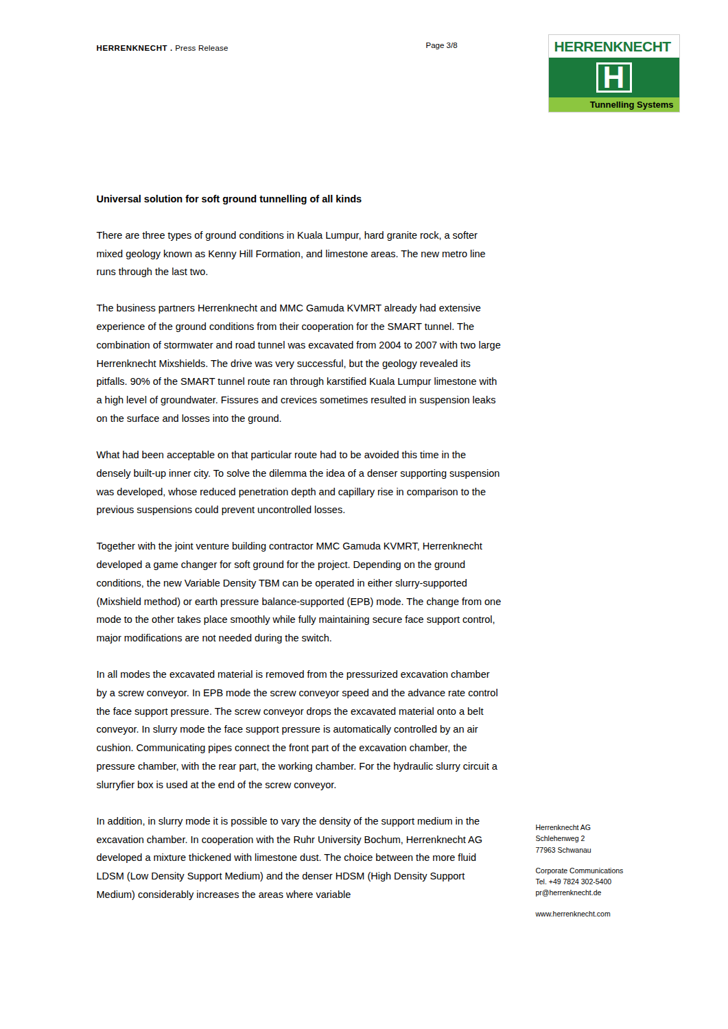HERRENKNECHT . Press Release
Page 3/8
HERRENKNECHT
H
Tunnelling Systems
Universal solution for soft ground tunnelling of all kinds
There are three types of ground conditions in Kuala Lumpur, hard granite rock, a softer mixed geology known as Kenny Hill Formation, and limestone areas. The new metro line runs through the last two.
The business partners Herrenknecht and MMC Gamuda KVMRT already had extensive experience of the ground conditions from their cooperation for the SMART tunnel. The combination of stormwater and road tunnel was excavated from 2004 to 2007 with two large Herrenknecht Mixshields. The drive was very successful, but the geology revealed its pitfalls. 90% of the SMART tunnel route ran through karstified Kuala Lumpur limestone with a high level of groundwater. Fissures and crevices sometimes resulted in suspension leaks on the surface and losses into the ground.
What had been acceptable on that particular route had to be avoided this time in the densely built-up inner city. To solve the dilemma the idea of a denser supporting suspension was developed, whose reduced penetration depth and capillary rise in comparison to the previous suspensions could prevent uncontrolled losses.
Together with the joint venture building contractor MMC Gamuda KVMRT, Herrenknecht developed a game changer for soft ground for the project. Depending on the ground conditions, the new Variable Density TBM can be operated in either slurry-supported (Mixshield method) or earth pressure balance-supported (EPB) mode. The change from one mode to the other takes place smoothly while fully maintaining secure face support control, major modifications are not needed during the switch.
In all modes the excavated material is removed from the pressurized excavation chamber by a screw conveyor. In EPB mode the screw conveyor speed and the advance rate control the face support pressure. The screw conveyor drops the excavated material onto a belt conveyor. In slurry mode the face support pressure is automatically controlled by an air cushion. Communicating pipes connect the front part of the excavation chamber, the pressure chamber, with the rear part, the working chamber. For the hydraulic slurry circuit a slurryfier box is used at the end of the screw conveyor.
In addition, in slurry mode it is possible to vary the density of the support medium in the excavation chamber. In cooperation with the Ruhr University Bochum, Herrenknecht AG developed a mixture thickened with limestone dust. The choice between the more fluid LDSM (Low Density Support Medium) and the denser HDSM (High Density Support Medium) considerably increases the areas where variable
Herrenknecht AG
Schlehenweg 2
77963 Schwanau
Corporate Communications
Tel. +49 7824 302-5400
pr@herrenknecht.de
www.herrenknecht.com